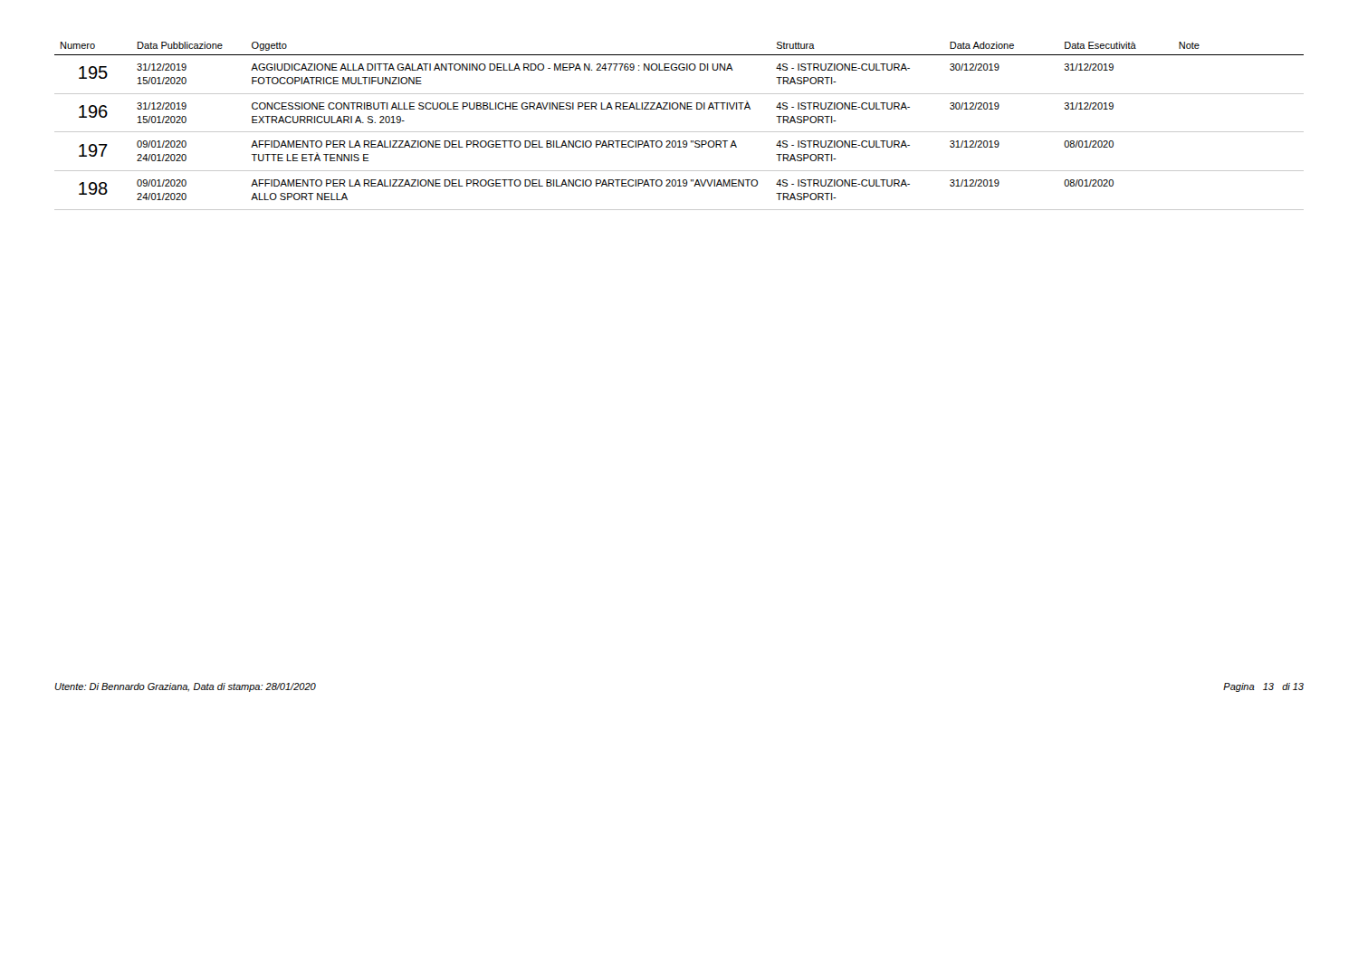| Numero | Data Pubblicazione | Oggetto | Struttura | Data Adozione | Data Esecutività | Note |
| --- | --- | --- | --- | --- | --- | --- |
| 195 | 31/12/2019 15/01/2020 | AGGIUDICAZIONE ALLA DITTA GALATI ANTONINO DELLA RDO - MEPA N. 2477769 : NOLEGGIO DI UNA FOTOCOPIATRICE MULTIFUNZIONE | 4S - ISTRUZIONE-CULTURA-TRASPORTI- | 30/12/2019 | 31/12/2019 | |
| 196 | 31/12/2019 15/01/2020 | CONCESSIONE CONTRIBUTI ALLE SCUOLE PUBBLICHE GRAVINESI PER LA REALIZZAZIONE DI ATTIVITÀ EXTRACURRICULARI A. S. 2019- | 4S - ISTRUZIONE-CULTURA-TRASPORTI- | 30/12/2019 | 31/12/2019 | |
| 197 | 09/01/2020 24/01/2020 | AFFIDAMENTO PER LA REALIZZAZIONE DEL PROGETTO DEL BILANCIO PARTECIPATO 2019 "SPORT A TUTTE LE ETÀ TENNIS E | 4S - ISTRUZIONE-CULTURA-TRASPORTI- | 31/12/2019 | 08/01/2020 | |
| 198 | 09/01/2020 24/01/2020 | AFFIDAMENTO PER LA REALIZZAZIONE DEL PROGETTO DEL BILANCIO PARTECIPATO 2019 "AVVIAMENTO ALLO SPORT NELLA | 4S - ISTRUZIONE-CULTURA-TRASPORTI- | 31/12/2019 | 08/01/2020 | |
Utente: Di Bennardo Graziana, Data di stampa: 28/01/2020
Pagina 13 di 13